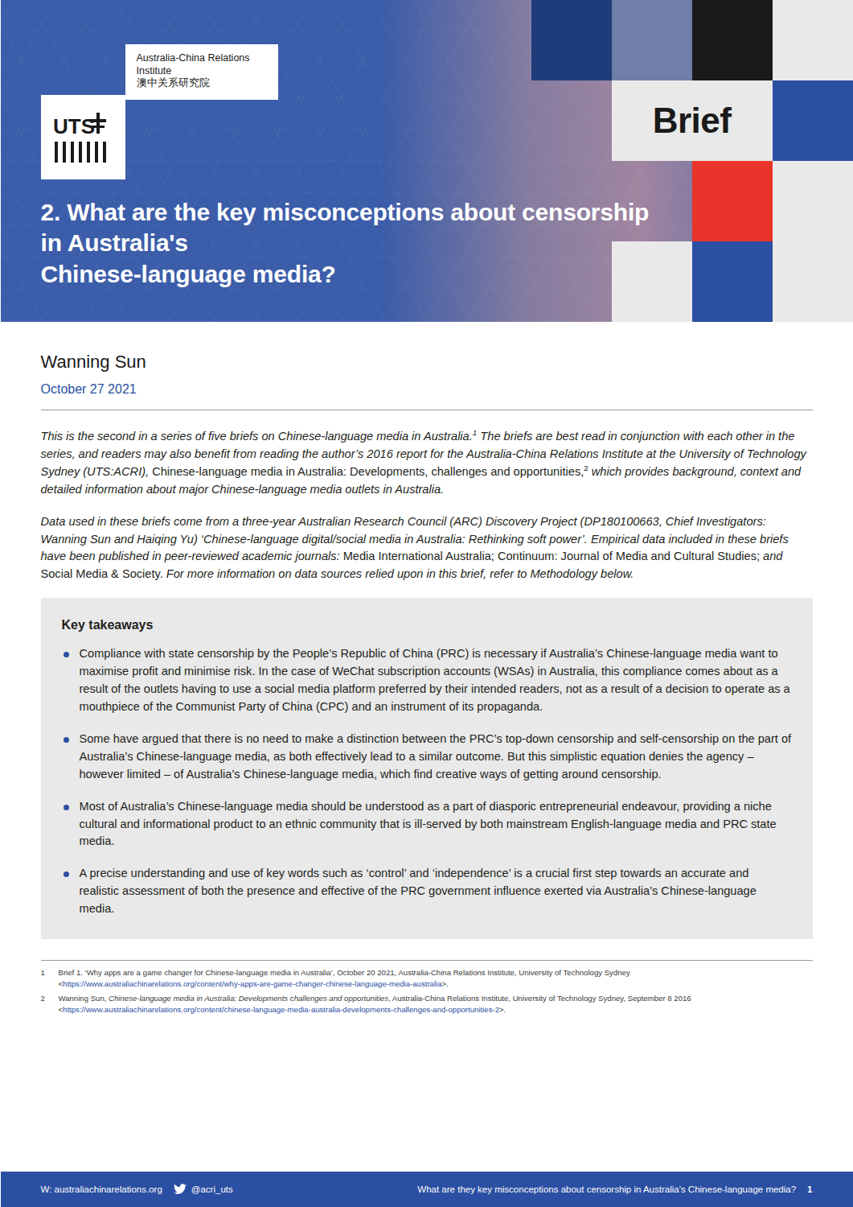Brief
Australia-China Relations
Institute
澳中关系研究院
UTS
2. What are the key misconceptions about censorship in Australia's
Chinese-language media?
Wanning Sun
October 27 2021
This is the second in a series of five briefs on Chinese-language media in Australia.1 The briefs are best read in conjunction with each other in the series, and readers may also benefit from reading the author’s 2016 report for the Australia-China Relations Institute at the University of Technology Sydney (UTS:ACRI), Chinese-language media in Australia: Developments, challenges and opportunities,2 which provides background, context and detailed information about major Chinese-language media outlets in Australia.
Data used in these briefs come from a three-year Australian Research Council (ARC) Discovery Project (DP180100663, Chief Investigators: Wanning Sun and Haiqing Yu) ‘Chinese-language digital/social media in Australia: Rethinking soft power’. Empirical data included in these briefs have been published in peer-reviewed academic journals: Media International Australia; Continuum: Journal of Media and Cultural Studies; and Social Media & Society. For more information on data sources relied upon in this brief, refer to Methodology below.
Key takeaways
Compliance with state censorship by the People’s Republic of China (PRC) is necessary if Australia’s Chinese-language media want to maximise profit and minimise risk. In the case of WeChat subscription accounts (WSAs) in Australia, this compliance comes about as a result of the outlets having to use a social media platform preferred by their intended readers, not as a result of a decision to operate as a mouthpiece of the Communist Party of China (CPC) and an instrument of its propaganda.
Some have argued that there is no need to make a distinction between the PRC’s top-down censorship and self-censorship on the part of Australia’s Chinese-language media, as both effectively lead to a similar outcome. But this simplistic equation denies the agency – however limited – of Australia’s Chinese-language media, which find creative ways of getting around censorship.
Most of Australia’s Chinese-language media should be understood as a part of diasporic entrepreneurial endeavour, providing a niche cultural and informational product to an ethnic community that is ill-served by both mainstream English-language media and PRC state media.
A precise understanding and use of key words such as ‘control’ and ‘independence’ is a crucial first step towards an accurate and realistic assessment of both the presence and effective of the PRC government influence exerted via Australia’s Chinese-language media.
1
Brief 1. ‘Why apps are a game changer for Chinese-language media in Australia’, October 20 2021, Australia-China Relations Institute, University of Technology Sydney <https://www.australiachinarelations.org/content/why-apps-are-game-changer-chinese-language-media-australia>.
2
Wanning Sun, Chinese-language media in Australia: Developments challenges and opportunities, Australia-China Relations Institute, University of Technology Sydney, September 8 2016 <https://www.australiachinarelations.org/content/chinese-language-media-australia-developments-challenges-and-opportunities-2>.
W: australiachinarelations.org @acri_uts What are they key misconceptions about censorship in Australia's Chinese-language media? 1